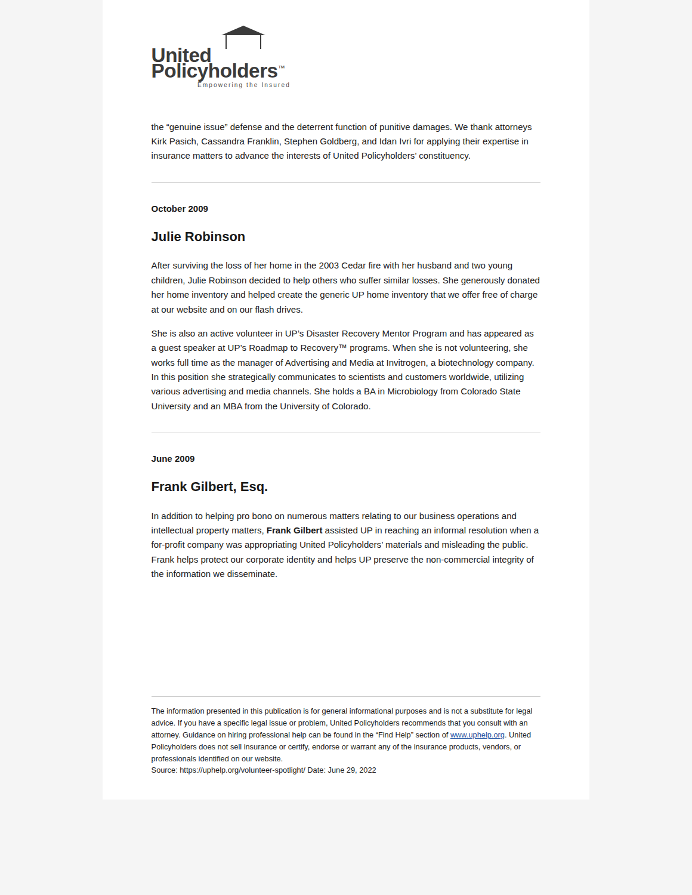United Policyholders™
Empowering the Insured
the “genuine issue” defense and the deterrent function of punitive damages. We thank attorneys Kirk Pasich, Cassandra Franklin, Stephen Goldberg, and Idan Ivri for applying their expertise in insurance matters to advance the interests of United Policyholders’ constituency.
October 2009
Julie Robinson
After surviving the loss of her home in the 2003 Cedar fire with her husband and two young children, Julie Robinson decided to help others who suffer similar losses. She generously donated her home inventory and helped create the generic UP home inventory that we offer free of charge at our website and on our flash drives.
She is also an active volunteer in UP’s Disaster Recovery Mentor Program and has appeared as a guest speaker at UP’s Roadmap to Recovery™ programs. When she is not volunteering, she works full time as the manager of Advertising and Media at Invitrogen, a biotechnology company. In this position she strategically communicates to scientists and customers worldwide, utilizing various advertising and media channels. She holds a BA in Microbiology from Colorado State University and an MBA from the University of Colorado.
June 2009
Frank Gilbert, Esq.
In addition to helping pro bono on numerous matters relating to our business operations and intellectual property matters, Frank Gilbert assisted UP in reaching an informal resolution when a for-profit company was appropriating United Policyholders’ materials and misleading the public. Frank helps protect our corporate identity and helps UP preserve the non-commercial integrity of the information we disseminate.
The information presented in this publication is for general informational purposes and is not a substitute for legal advice. If you have a specific legal issue or problem, United Policyholders recommends that you consult with an attorney. Guidance on hiring professional help can be found in the “Find Help” section of www.uphelp.org. United Policyholders does not sell insurance or certify, endorse or warrant any of the insurance products, vendors, or professionals identified on our website.
Source: https://uphelp.org/volunteer-spotlight/ Date: June 29, 2022